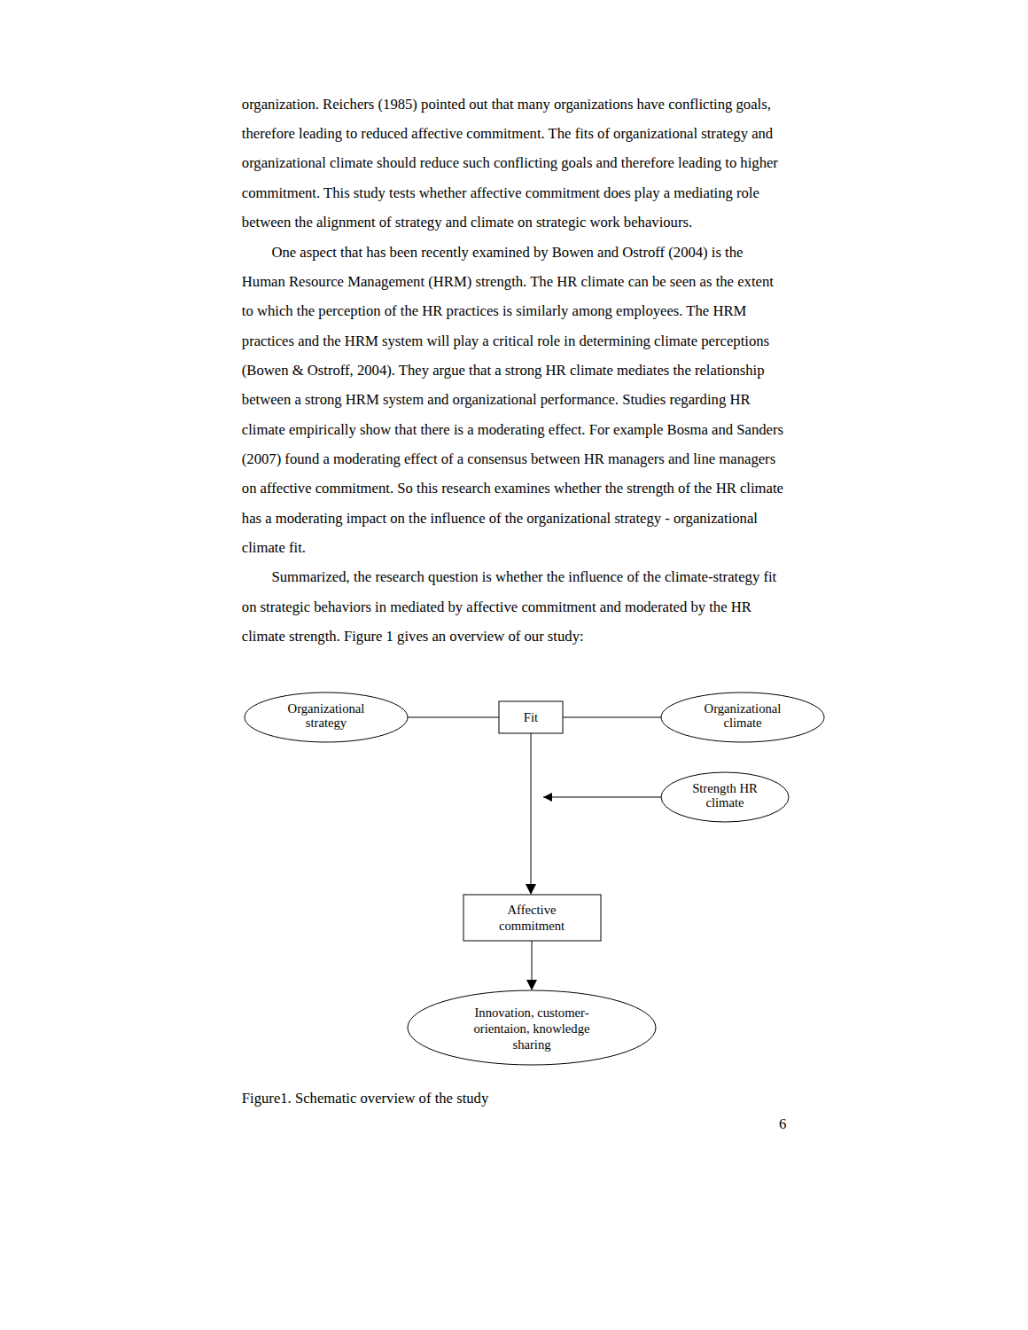organization. Reichers (1985) pointed out that many organizations have conflicting goals, therefore leading to reduced affective commitment. The fits of organizational strategy and organizational climate should reduce such conflicting goals and therefore leading to higher commitment. This study tests whether affective commitment does play a mediating role between the alignment of strategy and climate on strategic work behaviours.
One aspect that has been recently examined by Bowen and Ostroff (2004) is the Human Resource Management (HRM) strength. The HR climate can be seen as the extent to which the perception of the HR practices is similarly among employees. The HRM practices and the HRM system will play a critical role in determining climate perceptions (Bowen & Ostroff, 2004). They argue that a strong HR climate mediates the relationship between a strong HRM system and organizational performance. Studies regarding HR climate empirically show that there is a moderating effect. For example Bosma and Sanders (2007) found a moderating effect of a consensus between HR managers and line managers on affective commitment. So this research examines whether the strength of the HR climate has a moderating impact on the influence of the organizational strategy - organizational climate fit.
Summarized, the research question is whether the influence of the climate-strategy fit on strategic behaviors in mediated by affective commitment and moderated by the HR climate strength. Figure 1 gives an overview of our study:
Organizational strategy Fit Organizational climate Strength HR climate Affective commitment Innovation, customer- orientaion, knowledge sharing
Figure1. Schematic overview of the study
6